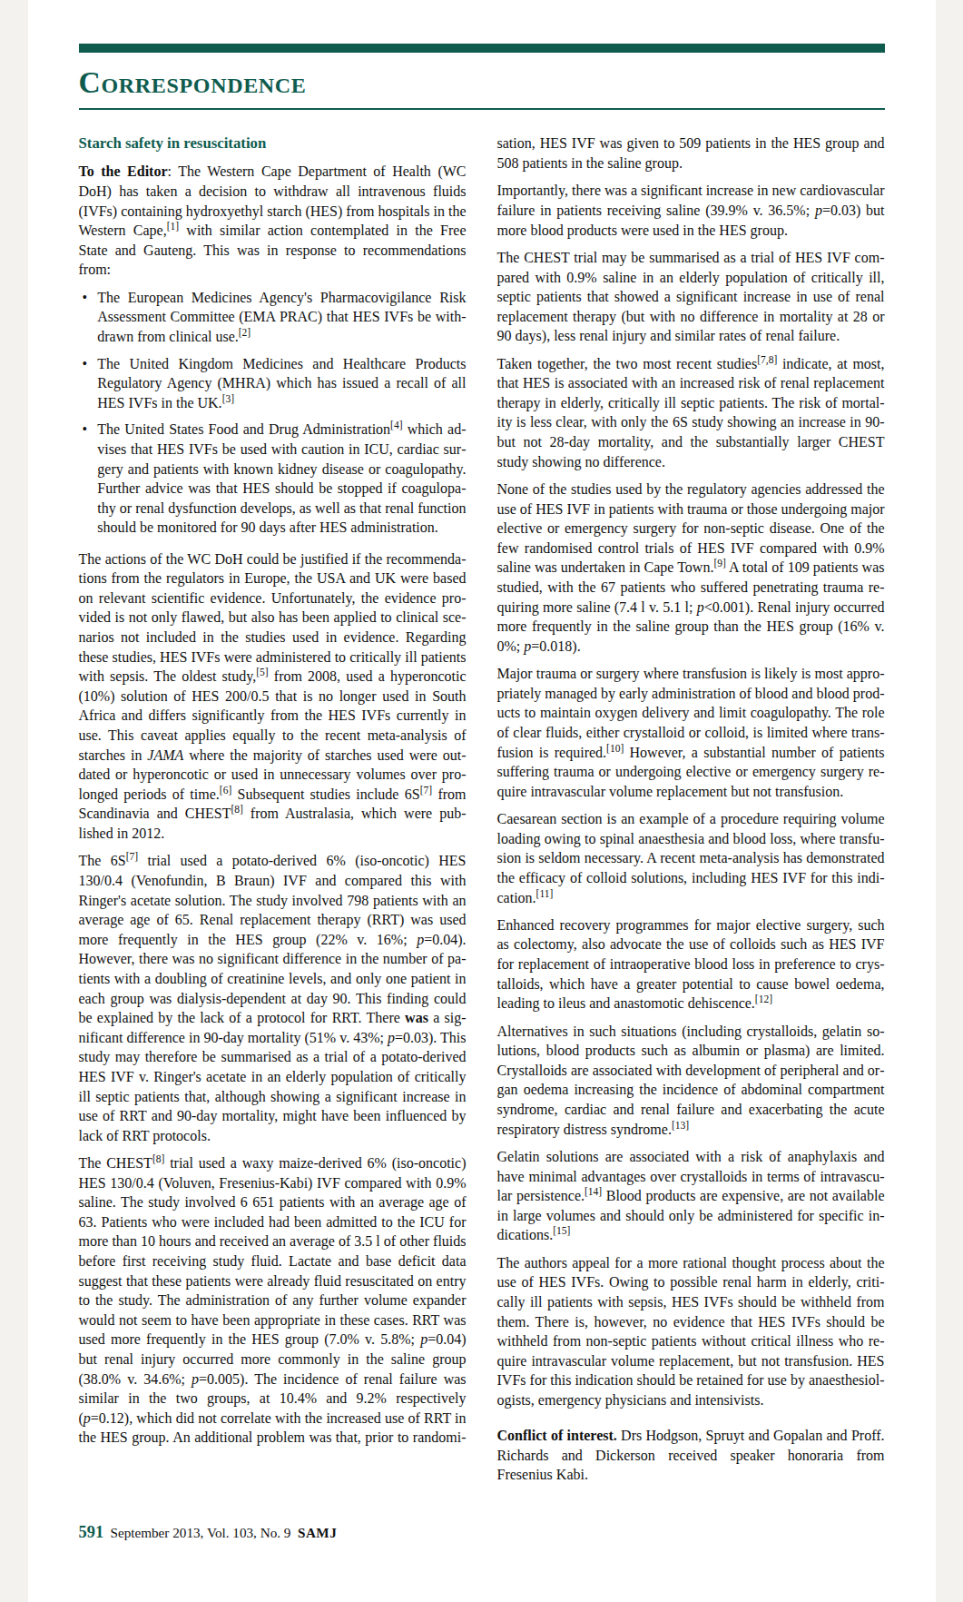Correspondence
Starch safety in resuscitation
To the Editor: The Western Cape Department of Health (WC DoH) has taken a decision to withdraw all intravenous fluids (IVFs) containing hydroxyethyl starch (HES) from hospitals in the Western Cape,[1] with similar action contemplated in the Free State and Gauteng. This was in response to recommendations from:
The European Medicines Agency's Pharmacovigilance Risk Assessment Committee (EMA PRAC) that HES IVFs be withdrawn from clinical use.[2]
The United Kingdom Medicines and Healthcare Products Regulatory Agency (MHRA) which has issued a recall of all HES IVFs in the UK.[3]
The United States Food and Drug Administration[4] which advises that HES IVFs be used with caution in ICU, cardiac surgery and patients with known kidney disease or coagulopathy. Further advice was that HES should be stopped if coagulopathy or renal dysfunction develops, as well as that renal function should be monitored for 90 days after HES administration.
The actions of the WC DoH could be justified if the recommendations from the regulators in Europe, the USA and UK were based on relevant scientific evidence. Unfortunately, the evidence provided is not only flawed, but also has been applied to clinical scenarios not included in the studies used in evidence. Regarding these studies, HES IVFs were administered to critically ill patients with sepsis. The oldest study,[5] from 2008, used a hyperoncotic (10%) solution of HES 200/0.5 that is no longer used in South Africa and differs significantly from the HES IVFs currently in use. This caveat applies equally to the recent meta-analysis of starches in JAMA where the majority of starches used were outdated or hyperoncotic or used in unnecessary volumes over prolonged periods of time.[6] Subsequent studies include 6S[7] from Scandinavia and CHEST[8] from Australasia, which were published in 2012.
The 6S[7] trial used a potato-derived 6% (iso-oncotic) HES 130/0.4 (Venofundin, B Braun) IVF and compared this with Ringer's acetate solution. The study involved 798 patients with an average age of 65. Renal replacement therapy (RRT) was used more frequently in the HES group (22% v. 16%; p=0.04). However, there was no significant difference in the number of patients with a doubling of creatinine levels, and only one patient in each group was dialysis-dependent at day 90. This finding could be explained by the lack of a protocol for RRT. There was a significant difference in 90-day mortality (51% v. 43%; p=0.03). This study may therefore be summarised as a trial of a potato-derived HES IVF v. Ringer's acetate in an elderly population of critically ill septic patients that, although showing a significant increase in use of RRT and 90-day mortality, might have been influenced by lack of RRT protocols.
The CHEST[8] trial used a waxy maize-derived 6% (iso-oncotic) HES 130/0.4 (Voluven, Fresenius-Kabi) IVF compared with 0.9% saline. The study involved 6 651 patients with an average age of 63. Patients who were included had been admitted to the ICU for more than 10 hours and received an average of 3.5 l of other fluids before first receiving study fluid. Lactate and base deficit data suggest that these patients were already fluid resuscitated on entry to the study. The administration of any further volume expander would not seem to have been appropriate in these cases. RRT was used more frequently in the HES group (7.0% v. 5.8%; p=0.04) but renal injury occurred more commonly in the saline group (38.0% v. 34.6%; p=0.005). The incidence of renal failure was similar in the two groups, at 10.4% and 9.2% respectively (p=0.12), which did not correlate with the increased use of RRT in the HES group. An additional problem was that, prior to randomisation, HES IVF was given to 509 patients in the HES group and 508 patients in the saline group.
Importantly, there was a significant increase in new cardiovascular failure in patients receiving saline (39.9% v. 36.5%; p=0.03) but more blood products were used in the HES group.
The CHEST trial may be summarised as a trial of HES IVF compared with 0.9% saline in an elderly population of critically ill, septic patients that showed a significant increase in use of renal replacement therapy (but with no difference in mortality at 28 or 90 days), less renal injury and similar rates of renal failure.
Taken together, the two most recent studies[7,8] indicate, at most, that HES is associated with an increased risk of renal replacement therapy in elderly, critically ill septic patients. The risk of mortality is less clear, with only the 6S study showing an increase in 90- but not 28-day mortality, and the substantially larger CHEST study showing no difference.
None of the studies used by the regulatory agencies addressed the use of HES IVF in patients with trauma or those undergoing major elective or emergency surgery for non-septic disease. One of the few randomised control trials of HES IVF compared with 0.9% saline was undertaken in Cape Town.[9] A total of 109 patients was studied, with the 67 patients who suffered penetrating trauma requiring more saline (7.4 l v. 5.1 l; p<0.001). Renal injury occurred more frequently in the saline group than the HES group (16% v. 0%; p=0.018).
Major trauma or surgery where transfusion is likely is most appropriately managed by early administration of blood and blood products to maintain oxygen delivery and limit coagulopathy. The role of clear fluids, either crystalloid or colloid, is limited where transfusion is required.[10] However, a substantial number of patients suffering trauma or undergoing elective or emergency surgery require intravascular volume replacement but not transfusion.
Caesarean section is an example of a procedure requiring volume loading owing to spinal anaesthesia and blood loss, where transfusion is seldom necessary. A recent meta-analysis has demonstrated the efficacy of colloid solutions, including HES IVF for this indication.[11]
Enhanced recovery programmes for major elective surgery, such as colectomy, also advocate the use of colloids such as HES IVF for replacement of intraoperative blood loss in preference to crystalloids, which have a greater potential to cause bowel oedema, leading to ileus and anastomotic dehiscence.[12]
Alternatives in such situations (including crystalloids, gelatin solutions, blood products such as albumin or plasma) are limited. Crystalloids are associated with development of peripheral and organ oedema increasing the incidence of abdominal compartment syndrome, cardiac and renal failure and exacerbating the acute respiratory distress syndrome.[13]
Gelatin solutions are associated with a risk of anaphylaxis and have minimal advantages over crystalloids in terms of intravascular persistence.[14] Blood products are expensive, are not available in large volumes and should only be administered for specific indications.[15]
The authors appeal for a more rational thought process about the use of HES IVFs. Owing to possible renal harm in elderly, critically ill patients with sepsis, HES IVFs should be withheld from them. There is, however, no evidence that HES IVFs should be withheld from non-septic patients without critical illness who require intravascular volume replacement, but not transfusion. HES IVFs for this indication should be retained for use by anaesthesiologists, emergency physicians and intensivists.
Conflict of interest. Drs Hodgson, Spruyt and Gopalan and Proff. Richards and Dickerson received speaker honoraria from Fresenius Kabi.
591 September 2013, Vol. 103, No. 9 SAMJ